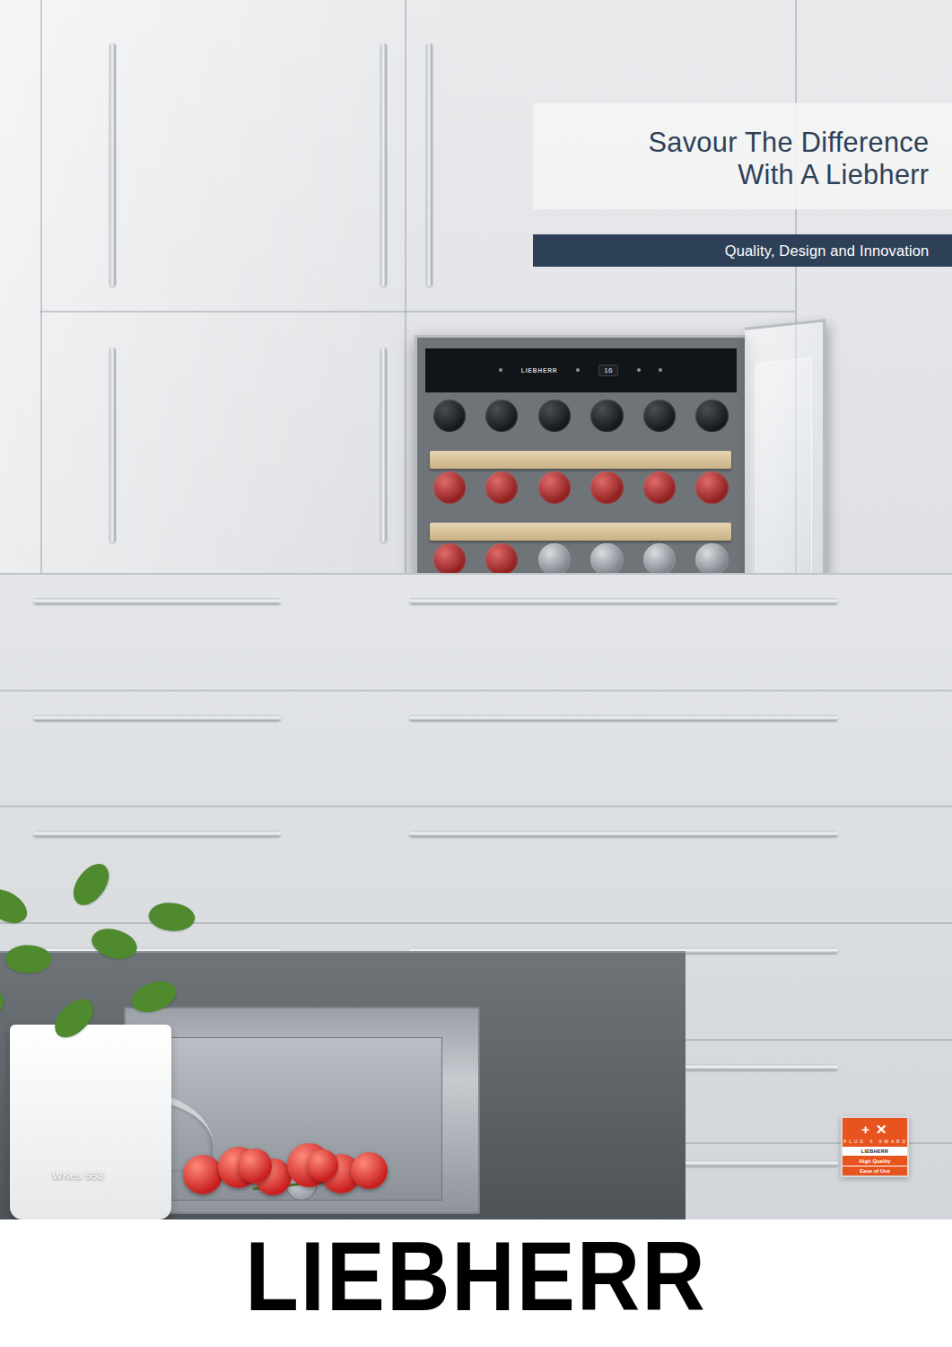LIEBHERR 16
✦
Savour The Difference
With A Liebherr
Quality, Design and Innovation
WKes 553
+ ✕ P L U S X A W A R D
LIEBHERR
High Quality
Ease of Use
LIEBHERR